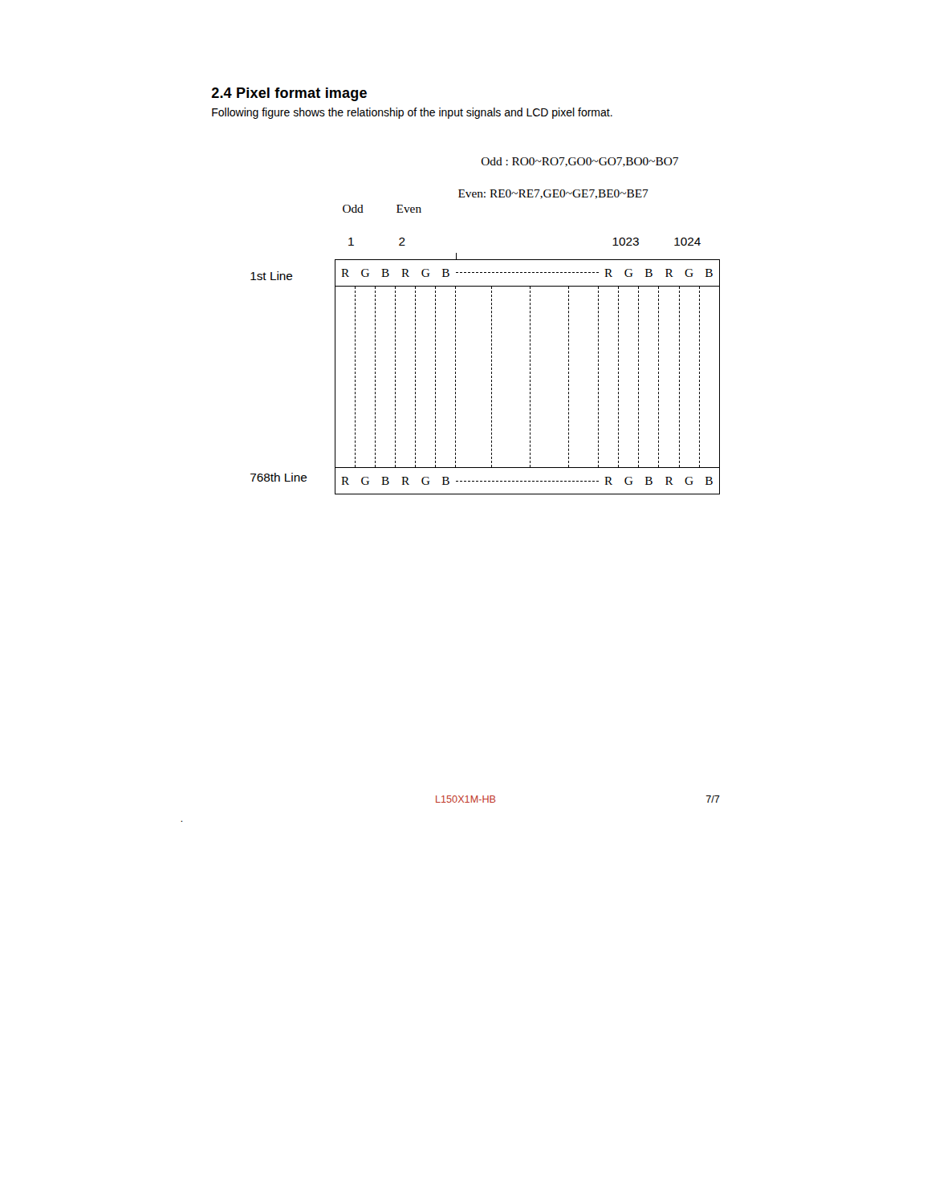2.4 Pixel format image
Following figure shows the relationship of the input signals and LCD pixel format.
Odd : RO0~RO7,GO0~GO7,BO0~BO7 Even: RE0~RE7,GE0~GE7,BE0~BE7 Odd Even
1 2 1023 1024
1st Line 768th Line
| R | G | B | R | G | B | | R | G | B | R | G | B |
| R | G | B | R | G | B | | R | G | B | R | G | B |
L150X1M-HB 7/7
.